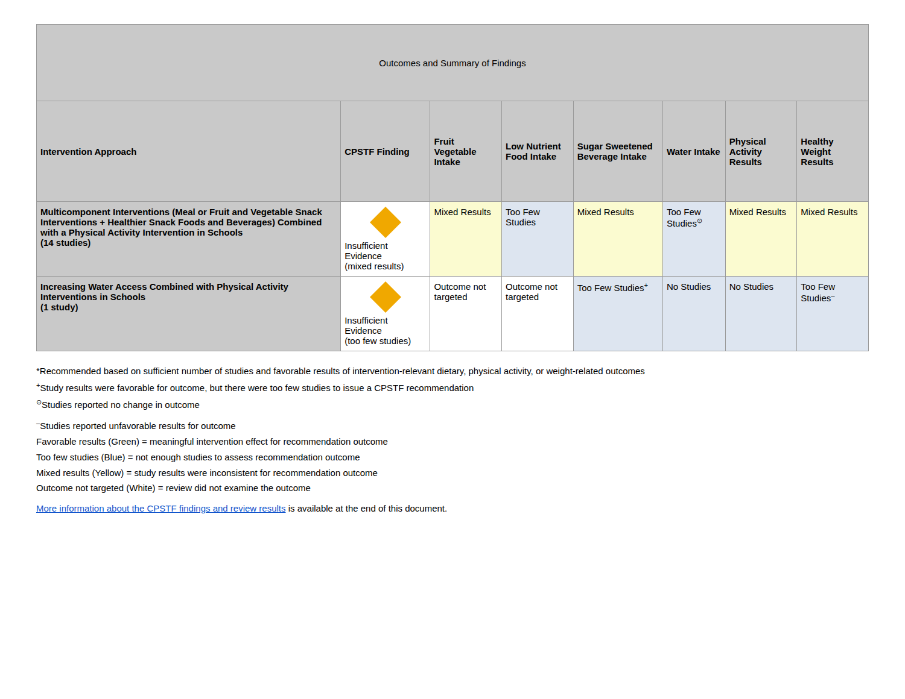| Outcomes and Summary of Findings |
| Intervention Approach | CPSTF Finding | Fruit Vegetable Intake | Low Nutrient Food Intake | Sugar Sweetened Beverage Intake | Water Intake | Physical Activity Results | Healthy Weight Results |
| Multicomponent Interventions (Meal or Fruit and Vegetable Snack Interventions + Healthier Snack Foods and Beverages) Combined with a Physical Activity Intervention in Schools (14 studies) | Insufficient Evidence (mixed results) | Mixed Results | Too Few Studies | Mixed Results | Too Few Studies ⊙ | Mixed Results | Mixed Results |
| Increasing Water Access Combined with Physical Activity Interventions in Schools (1 study) | Insufficient Evidence (too few studies) | Outcome not targeted | Outcome not targeted | Too Few Studies + | No Studies | No Studies | Too Few Studies – |
*Recommended based on sufficient number of studies and favorable results of intervention-relevant dietary, physical activity, or weight-related outcomes
+Study results were favorable for outcome, but there were too few studies to issue a CPSTF recommendation
⊙Studies reported no change in outcome
–Studies reported unfavorable results for outcome
Favorable results (Green) = meaningful intervention effect for recommendation outcome
Too few studies (Blue) = not enough studies to assess recommendation outcome
Mixed results (Yellow) = study results were inconsistent for recommendation outcome
Outcome not targeted (White) = review did not examine the outcome
More information about the CPSTF findings and review results is available at the end of this document.